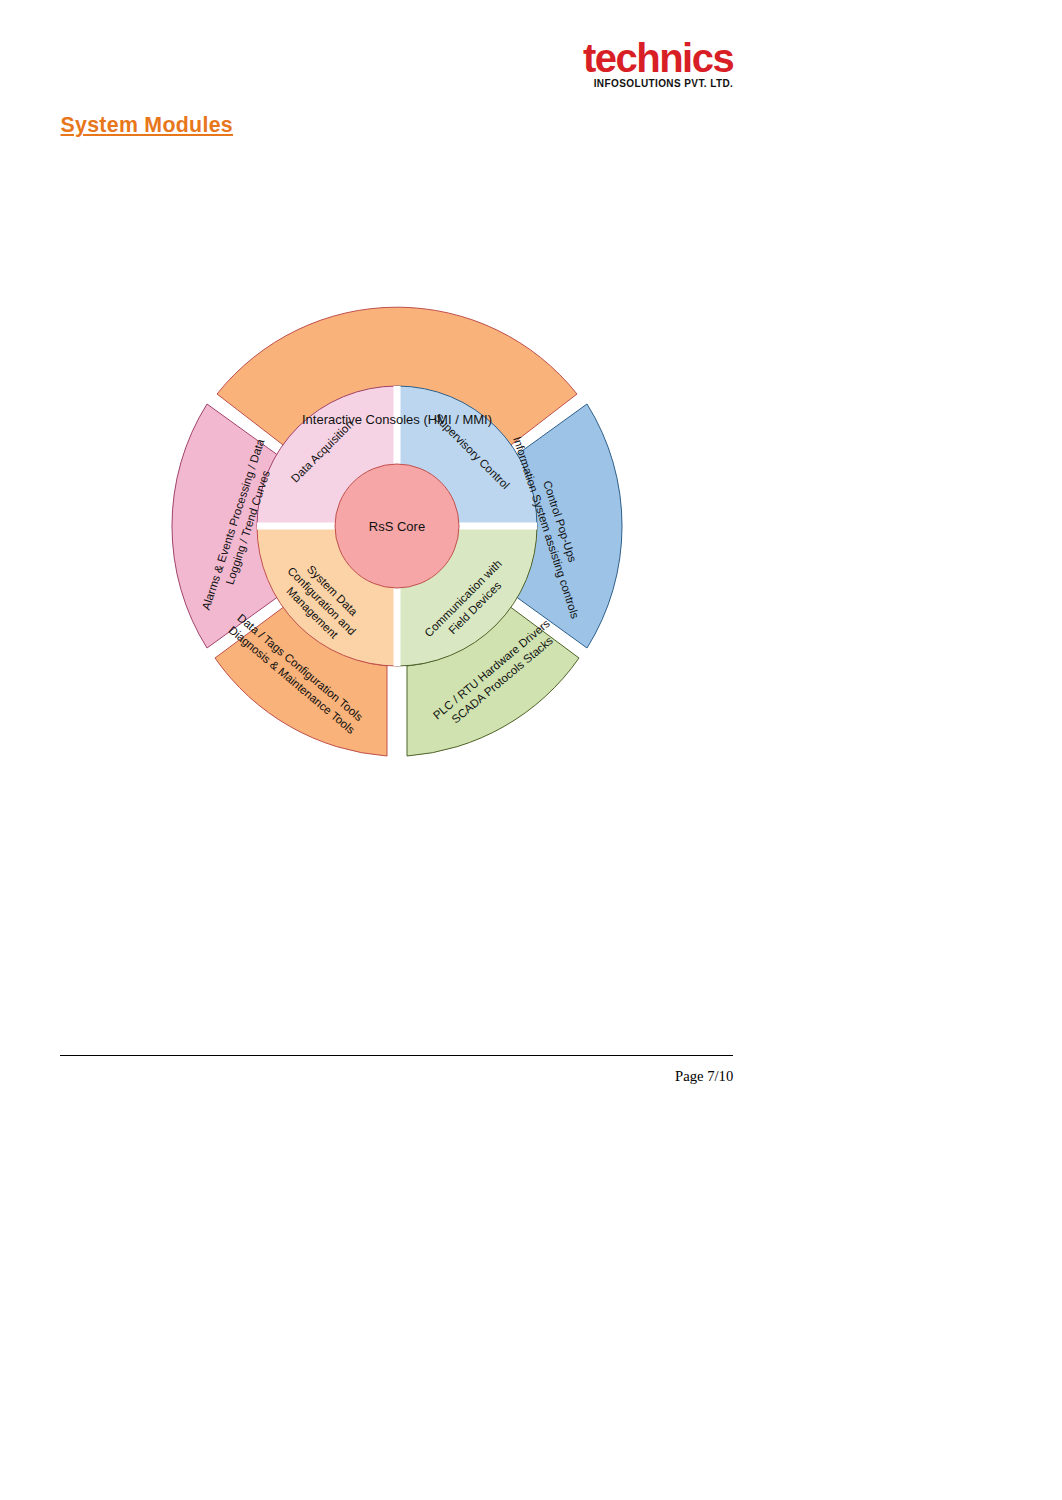technics INFOSOLUTIONS PVT. LTD.
System Modules
RsS Core Interactive Consoles (HMI / MMI) Data Acquisition Supervisory Control Communication with Field Devices System Data Configuration and Management Alarms & Events Processing / Data Logging / Trend Curves Control Pop-Ups Information System assisting controls Data / Tags Configuration Tools Diagnosis & Maintenance Tools PLC / RTU Hardware Drivers SCADA Protocols Stacks
Page 7/10